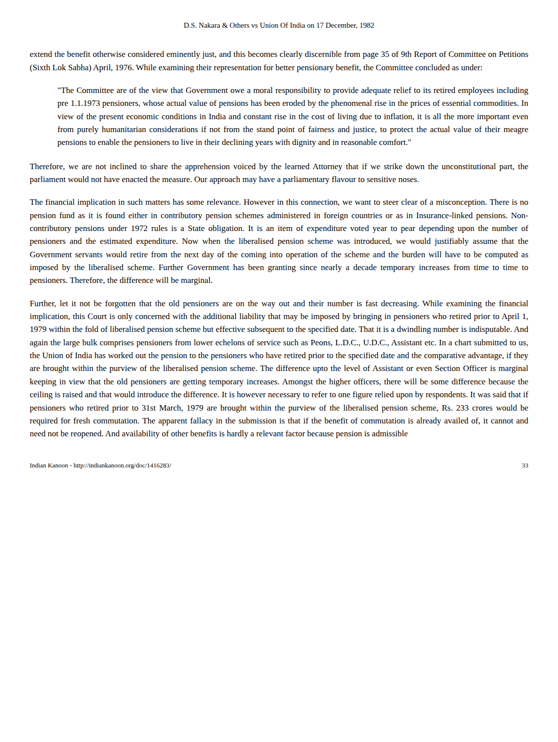D.S. Nakara & Others vs Union Of India on 17 December, 1982
extend the benefit otherwise considered eminently just, and this becomes clearly discernible from page 35 of 9th Report of Committee on Petitions (Sixth Lok Sabha) April, 1976. While examining their representation for better pensionary benefit, the Committee concluded as under:
"The Committee are of the view that Government owe a moral responsibility to provide adequate relief to its retired employees including pre 1.1.1973 pensioners, whose actual value of pensions has been eroded by the phenomenal rise in the prices of essential commodities. In view of the present economic conditions in India and constant rise in the cost of living due to inflation, it is all the more important even from purely humanitarian considerations if not from the stand point of fairness and justice, to protect the actual value of their meagre pensions to enable the pensioners to live in their declining years with dignity and in reasonable comfort."
Therefore, we are not inclined to share the apprehension voiced by the learned Attorney that if we strike down the unconstitutional part, the parliament would not have enacted the measure. Our approach may have a parliamentary flavour to sensitive noses.
The financial implication in such matters has some relevance. However in this connection, we want to steer clear of a misconception. There is no pension fund as it is found either in contributory pension schemes administered in foreign countries or as in Insurance-linked pensions. Non-contributory pensions under 1972 rules is a State obligation. It is an item of expenditure voted year to pear depending upon the number of pensioners and the estimated expenditure. Now when the liberalised pension scheme was introduced, we would justifiably assume that the Government servants would retire from the next day of the coming into operation of the scheme and the burden will have to be computed as imposed by the liberalised scheme. Further Government has been granting since nearly a decade temporary increases from time to time to pensioners. Therefore, the difference will be marginal.
Further, let it not be forgotten that the old pensioners are on the way out and their number is fast decreasing. While examining the financial implication, this Court is only concerned with the additional liability that may be imposed by bringing in pensioners who retired prior to April 1, 1979 within the fold of liberalised pension scheme but effective subsequent to the specified date. That it is a dwindling number is indisputable. And again the large bulk comprises pensioners from lower echelons of service such as Peons, L.D.C., U.D.C., Assistant etc. In a chart submitted to us, the Union of India has worked out the pension to the pensioners who have retired prior to the specified date and the comparative advantage, if they are brought within the purview of the liberalised pension scheme. The difference upto the level of Assistant or even Section Officer is marginal keeping in view that the old pensioners are getting temporary increases. Amongst the higher officers, there will be some difference because the ceiling is raised and that would introduce the difference. It is however necessary to refer to one figure relied upon by respondents. It was said that if pensioners who retired prior to 31st March, 1979 are brought within the purview of the liberalised pension scheme, Rs. 233 crores would be required for fresh commutation. The apparent fallacy in the submission is that if the benefit of commutation is already availed of, it cannot and need not be reopened. And availability of other benefits is hardly a relevant factor because pension is admissible
Indian Kanoon - http://indiankanoon.org/doc/1416283/ 33